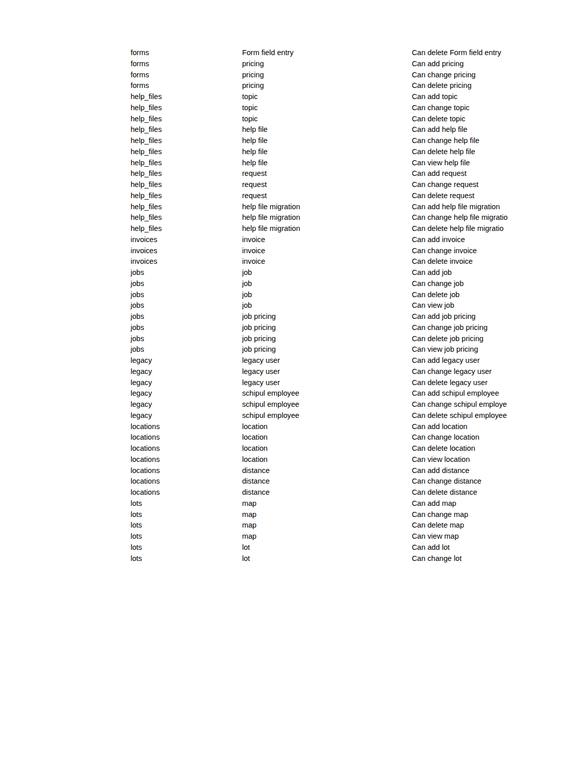| forms | Form field entry | Can delete Form field entry |
| forms | pricing | Can add pricing |
| forms | pricing | Can change pricing |
| forms | pricing | Can delete pricing |
| help_files | topic | Can add topic |
| help_files | topic | Can change topic |
| help_files | topic | Can delete topic |
| help_files | help file | Can add help file |
| help_files | help file | Can change help file |
| help_files | help file | Can delete help file |
| help_files | help file | Can view help file |
| help_files | request | Can add request |
| help_files | request | Can change request |
| help_files | request | Can delete request |
| help_files | help file migration | Can add help file migration |
| help_files | help file migration | Can change help file migratio |
| help_files | help file migration | Can delete help file migratio |
| invoices | invoice | Can add invoice |
| invoices | invoice | Can change invoice |
| invoices | invoice | Can delete invoice |
| jobs | job | Can add job |
| jobs | job | Can change job |
| jobs | job | Can delete job |
| jobs | job | Can view job |
| jobs | job pricing | Can add job pricing |
| jobs | job pricing | Can change job pricing |
| jobs | job pricing | Can delete job pricing |
| jobs | job pricing | Can view job pricing |
| legacy | legacy user | Can add legacy user |
| legacy | legacy user | Can change legacy user |
| legacy | legacy user | Can delete legacy user |
| legacy | schipul employee | Can add schipul employee |
| legacy | schipul employee | Can change schipul employe |
| legacy | schipul employee | Can delete schipul employee |
| locations | location | Can add location |
| locations | location | Can change location |
| locations | location | Can delete location |
| locations | location | Can view location |
| locations | distance | Can add distance |
| locations | distance | Can change distance |
| locations | distance | Can delete distance |
| lots | map | Can add map |
| lots | map | Can change map |
| lots | map | Can delete map |
| lots | map | Can view map |
| lots | lot | Can add lot |
| lots | lot | Can change lot |